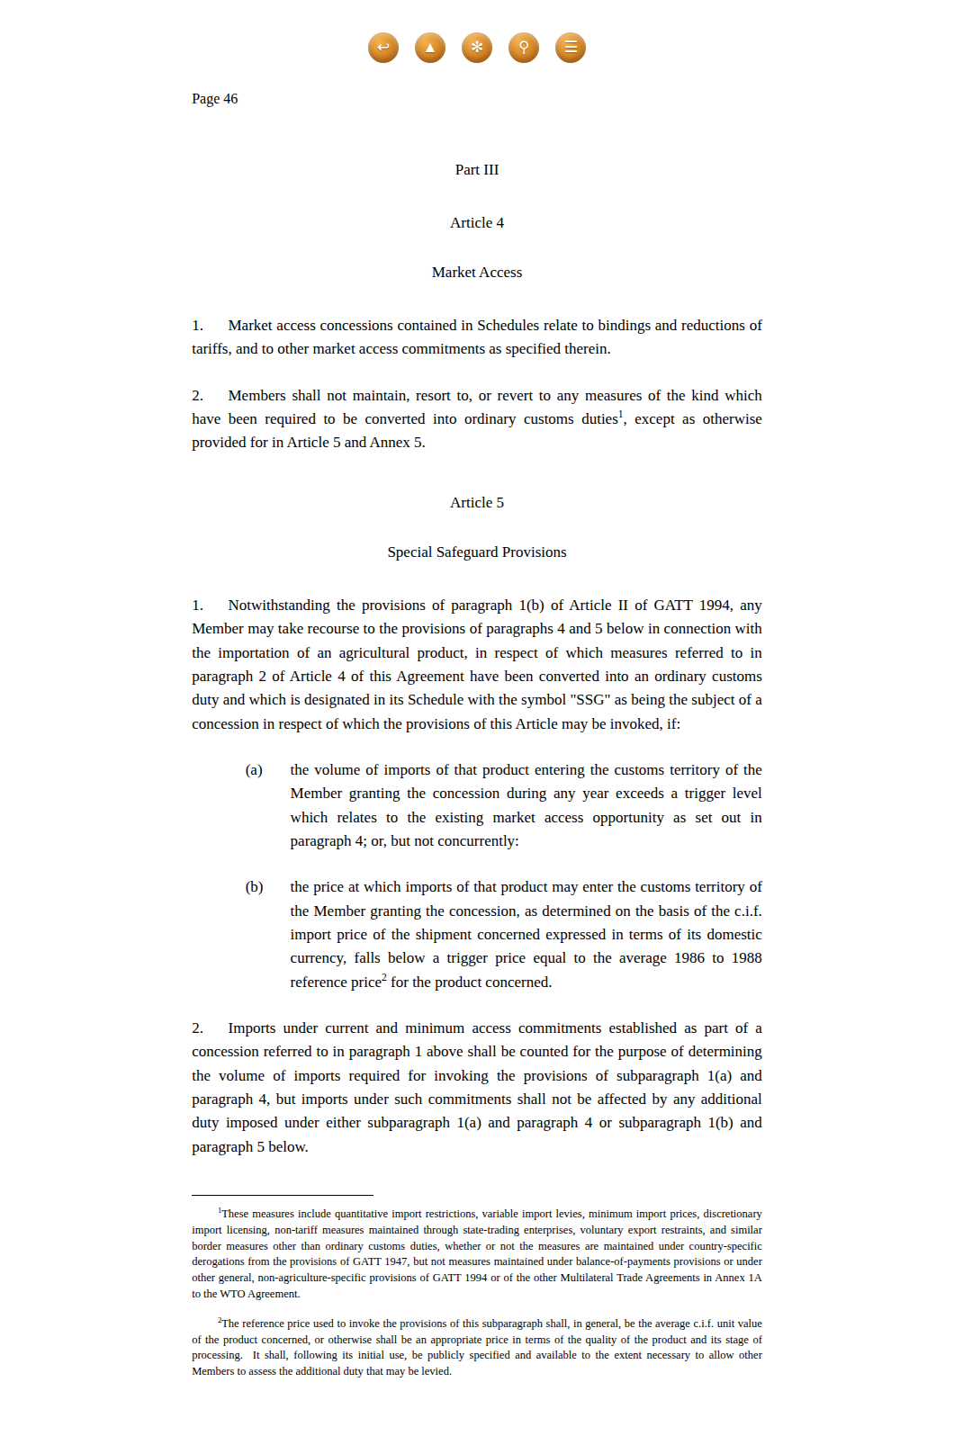↩ ▲ ✻ ⚲ ☰
Page 46
Part III
Article 4
Market Access
1. Market access concessions contained in Schedules relate to bindings and reductions of tariffs, and to other market access commitments as specified therein.
2. Members shall not maintain, resort to, or revert to any measures of the kind which have been required to be converted into ordinary customs duties1, except as otherwise provided for in Article 5 and Annex 5.
Article 5
Special Safeguard Provisions
1. Notwithstanding the provisions of paragraph 1(b) of Article II of GATT 1994, any Member may take recourse to the provisions of paragraphs 4 and 5 below in connection with the importation of an agricultural product, in respect of which measures referred to in paragraph 2 of Article 4 of this Agreement have been converted into an ordinary customs duty and which is designated in its Schedule with the symbol "SSG" as being the subject of a concession in respect of which the provisions of this Article may be invoked, if:
(a)
the volume of imports of that product entering the customs territory of the Member granting the concession during any year exceeds a trigger level which relates to the existing market access opportunity as set out in paragraph 4; or, but not concurrently:
(b)
the price at which imports of that product may enter the customs territory of the Member granting the concession, as determined on the basis of the c.i.f. import price of the shipment concerned expressed in terms of its domestic currency, falls below a trigger price equal to the average 1986 to 1988 reference price2 for the product concerned.
2. Imports under current and minimum access commitments established as part of a concession referred to in paragraph 1 above shall be counted for the purpose of determining the volume of imports required for invoking the provisions of subparagraph 1(a) and paragraph 4, but imports under such commitments shall not be affected by any additional duty imposed under either subparagraph 1(a) and paragraph 4 or subparagraph 1(b) and paragraph 5 below.
1These measures include quantitative import restrictions, variable import levies, minimum import prices, discretionary import licensing, non-tariff measures maintained through state-trading enterprises, voluntary export restraints, and similar border measures other than ordinary customs duties, whether or not the measures are maintained under country-specific derogations from the provisions of GATT 1947, but not measures maintained under balance-of-payments provisions or under other general, non-agriculture-specific provisions of GATT 1994 or of the other Multilateral Trade Agreements in Annex 1A to the WTO Agreement.
2The reference price used to invoke the provisions of this subparagraph shall, in general, be the average c.i.f. unit value of the product concerned, or otherwise shall be an appropriate price in terms of the quality of the product and its stage of processing. It shall, following its initial use, be publicly specified and available to the extent necessary to allow other Members to assess the additional duty that may be levied.